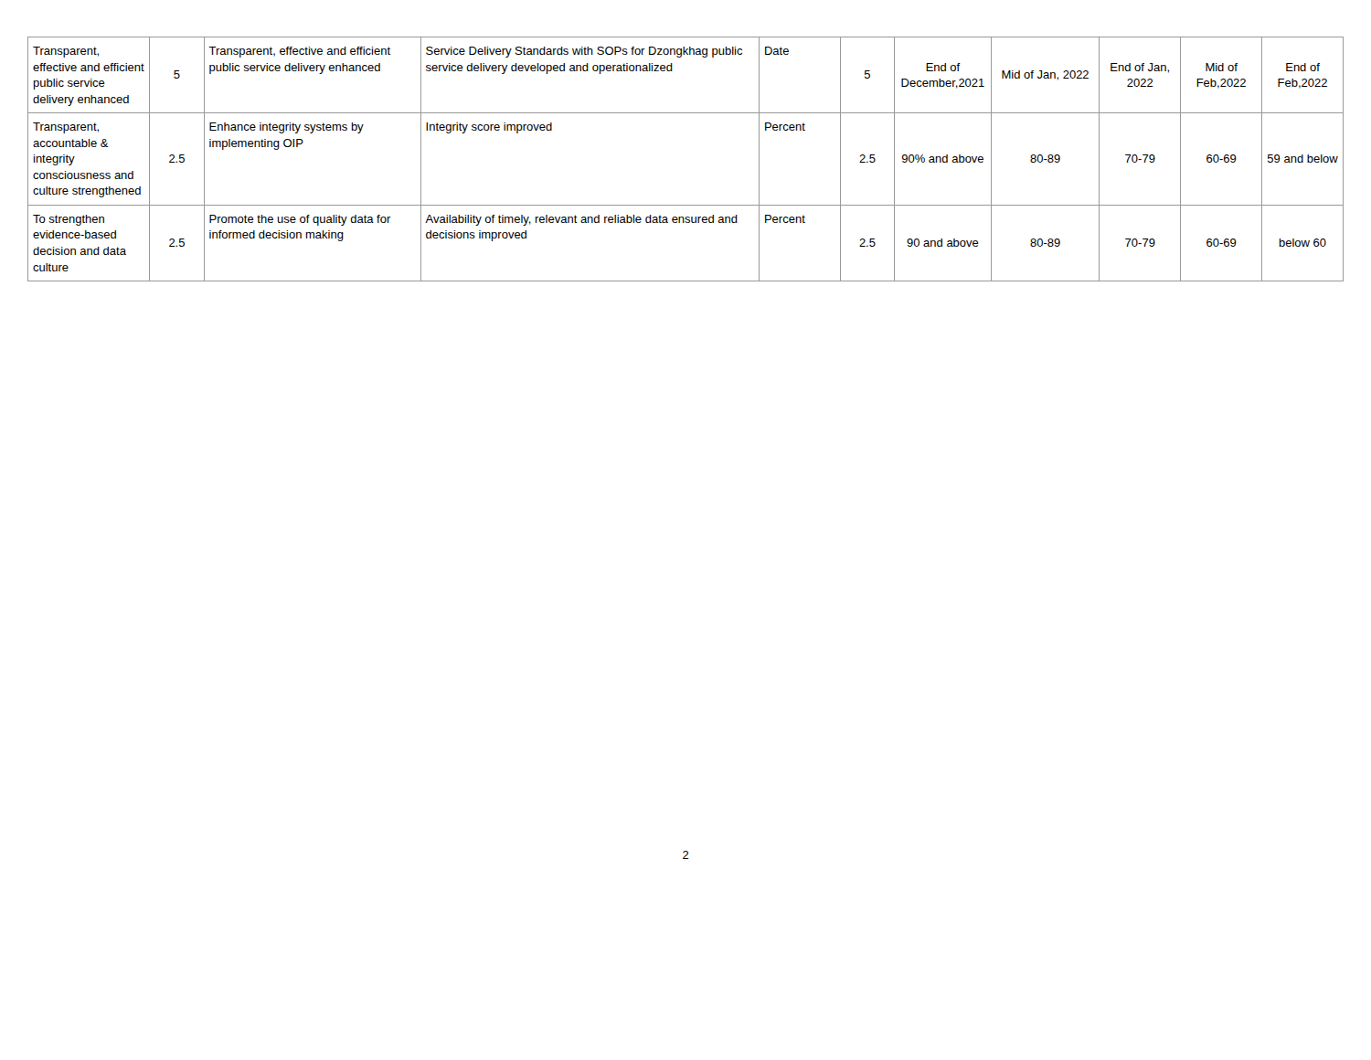| Transparent, effective and efficient public service delivery enhanced | 5 | Transparent, effective and efficient public service delivery enhanced | Service Delivery Standards with SOPs for Dzongkhag public service delivery developed and operationalized | Date | 5 | End of December,2021 | Mid of Jan, 2022 | End of Jan, 2022 | Mid of Feb,2022 | End of Feb,2022 |
| Transparent, accountable & integrity consciousness and culture strengthened | 2.5 | Enhance integrity systems by implementing OIP | Integrity score improved | Percent | 2.5 | 90% and above | 80-89 | 70-79 | 60-69 | 59 and below |
| To strengthen evidence-based decision and data culture | 2.5 | Promote the use of quality data for informed decision making | Availability of timely, relevant and reliable data ensured and decisions improved | Percent | 2.5 | 90 and above | 80-89 | 70-79 | 60-69 | below 60 |
2